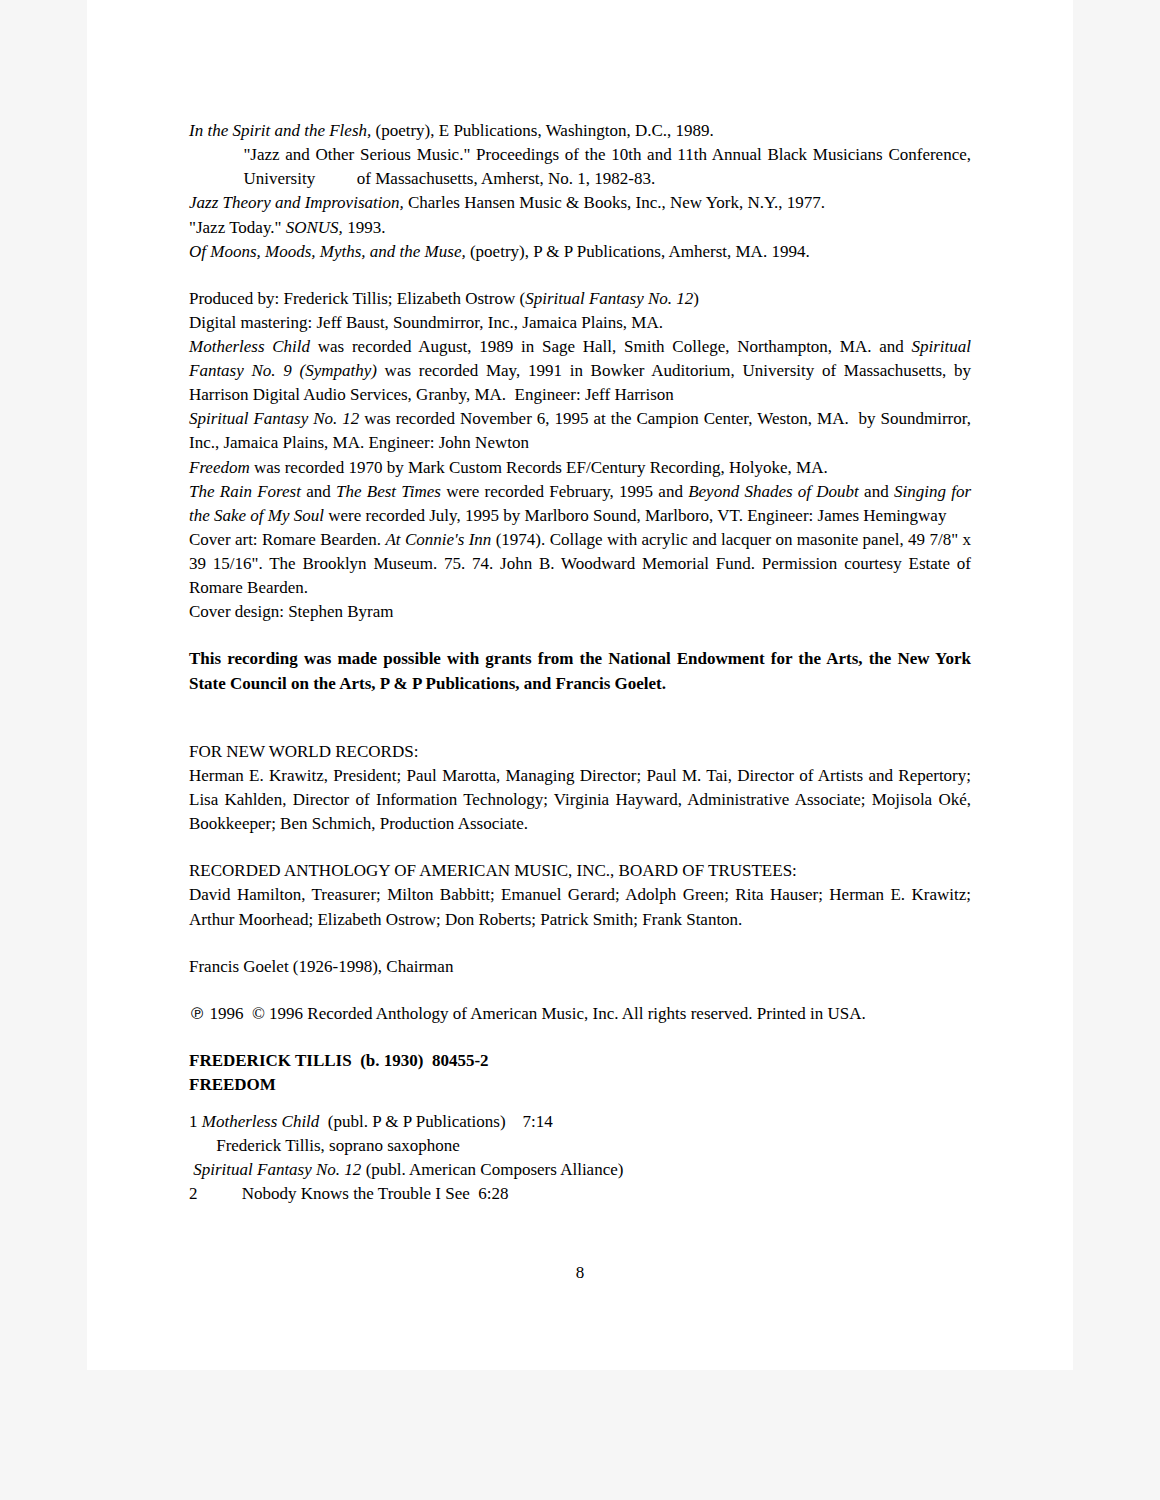In the Spirit and the Flesh, (poetry), E Publications, Washington, D.C., 1989.
"Jazz and Other Serious Music." Proceedings of the 10th and 11th Annual Black Musicians Conference, University of Massachusetts, Amherst, No. 1, 1982-83.
Jazz Theory and Improvisation, Charles Hansen Music & Books, Inc., New York, N.Y., 1977.
"Jazz Today." SONUS, 1993.
Of Moons, Moods, Myths, and the Muse, (poetry), P & P Publications, Amherst, MA. 1994.
Produced by: Frederick Tillis; Elizabeth Ostrow (Spiritual Fantasy No. 12)
Digital mastering: Jeff Baust, Soundmirror, Inc., Jamaica Plains, MA.
Motherless Child was recorded August, 1989 in Sage Hall, Smith College, Northampton, MA. and Spiritual Fantasy No. 9 (Sympathy) was recorded May, 1991 in Bowker Auditorium, University of Massachusetts, by Harrison Digital Audio Services, Granby, MA. Engineer: Jeff Harrison
Spiritual Fantasy No. 12 was recorded November 6, 1995 at the Campion Center, Weston, MA. by Soundmirror, Inc., Jamaica Plains, MA. Engineer: John Newton
Freedom was recorded 1970 by Mark Custom Records EF/Century Recording, Holyoke, MA.
The Rain Forest and The Best Times were recorded February, 1995 and Beyond Shades of Doubt and Singing for the Sake of My Soul were recorded July, 1995 by Marlboro Sound, Marlboro, VT. Engineer: James Hemingway
Cover art: Romare Bearden. At Connie's Inn (1974). Collage with acrylic and lacquer on masonite panel, 49 7/8" x 39 15/16". The Brooklyn Museum. 75. 74. John B. Woodward Memorial Fund. Permission courtesy Estate of Romare Bearden.
Cover design: Stephen Byram
This recording was made possible with grants from the National Endowment for the Arts, the New York State Council on the Arts, P & P Publications, and Francis Goelet.
FOR NEW WORLD RECORDS:
Herman E. Krawitz, President; Paul Marotta, Managing Director; Paul M. Tai, Director of Artists and Repertory; Lisa Kahlden, Director of Information Technology; Virginia Hayward, Administrative Associate; Mojisola Oké, Bookkeeper; Ben Schmich, Production Associate.
RECORDED ANTHOLOGY OF AMERICAN MUSIC, INC., BOARD OF TRUSTEES:
David Hamilton, Treasurer; Milton Babbitt; Emanuel Gerard; Adolph Green; Rita Hauser; Herman E. Krawitz; Arthur Moorhead; Elizabeth Ostrow; Don Roberts; Patrick Smith; Frank Stanton.
Francis Goelet (1926-1998), Chairman
℗ 1996 © 1996 Recorded Anthology of American Music, Inc. All rights reserved. Printed in USA.
FREDERICK TILLIS (b. 1930) 80455-2
FREEDOM
1 Motherless Child (publ. P & P Publications) 7:14
Frederick Tillis, soprano saxophone
Spiritual Fantasy No. 12 (publ. American Composers Alliance)
2 Nobody Knows the Trouble I See 6:28
8